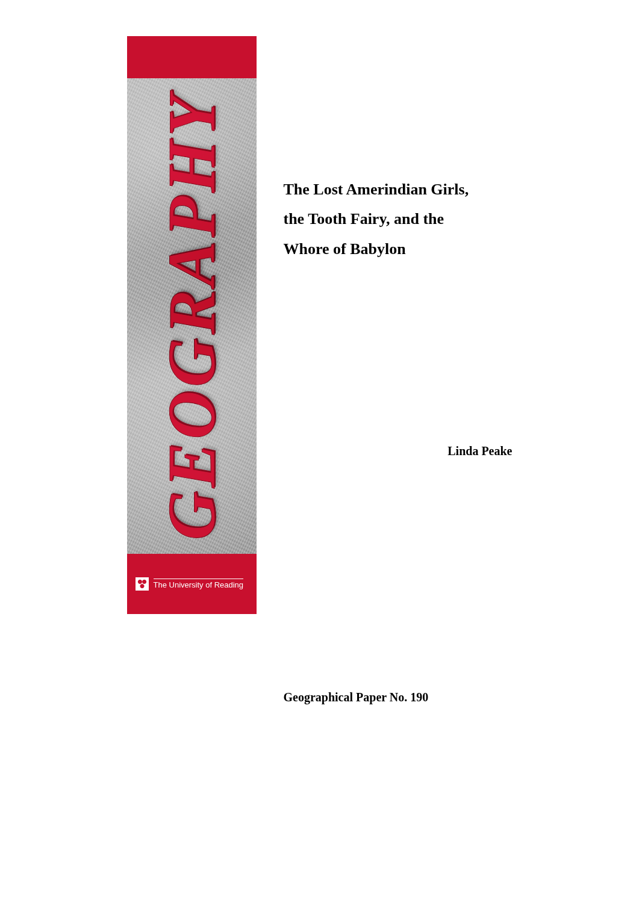GEOGRAPHY
The University of Reading
The Lost Amerindian Girls,
the Tooth Fairy, and the
Whore of Babylon
Linda Peake
Geographical Paper No. 190